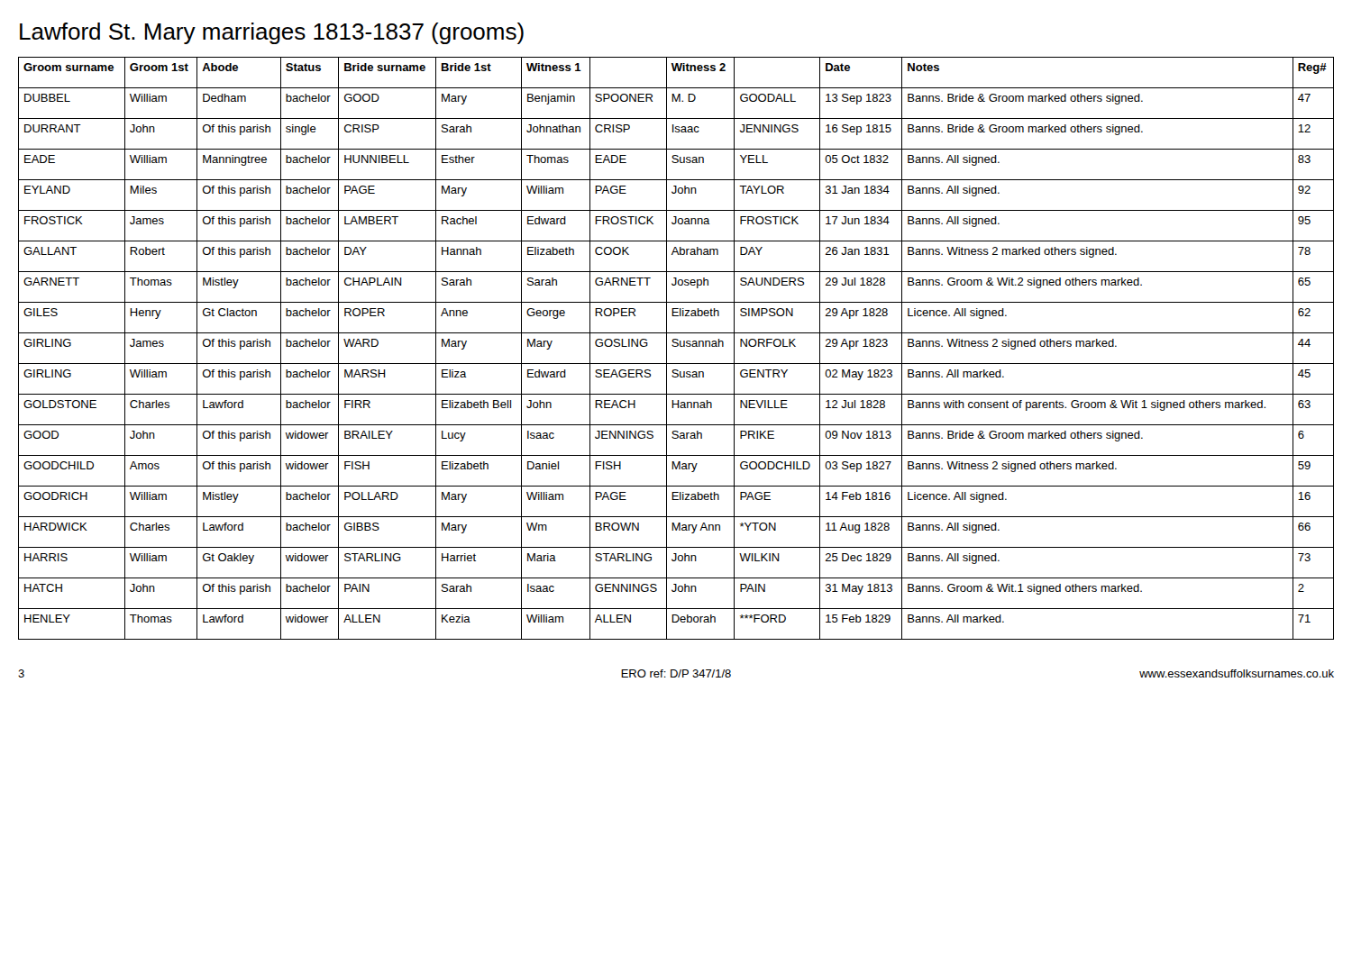Lawford St. Mary marriages 1813-1837 (grooms)
| Groom surname | Groom 1st | Abode | Status | Bride surname | Bride 1st | Witness 1 | | Witness 2 | | Date | Notes | Reg# |
| --- | --- | --- | --- | --- | --- | --- | --- | --- | --- | --- | --- | --- |
| DUBBEL | William | Dedham | bachelor | GOOD | Mary | Benjamin | SPOONER | M. D | GOODALL | 13 Sep 1823 | Banns. Bride & Groom marked others signed. | 47 |
| DURRANT | John | Of this parish | single | CRISP | Sarah | Johnathan | CRISP | Isaac | JENNINGS | 16 Sep 1815 | Banns. Bride & Groom marked others signed. | 12 |
| EADE | William | Manningtree | bachelor | HUNNIBELL | Esther | Thomas | EADE | Susan | YELL | 05 Oct 1832 | Banns. All signed. | 83 |
| EYLAND | Miles | Of this parish | bachelor | PAGE | Mary | William | PAGE | John | TAYLOR | 31 Jan 1834 | Banns. All signed. | 92 |
| FROSTICK | James | Of this parish | bachelor | LAMBERT | Rachel | Edward | FROSTICK | Joanna | FROSTICK | 17 Jun 1834 | Banns. All signed. | 95 |
| GALLANT | Robert | Of this parish | bachelor | DAY | Hannah | Elizabeth | COOK | Abraham | DAY | 26 Jan 1831 | Banns. Witness 2 marked others signed. | 78 |
| GARNETT | Thomas | Mistley | bachelor | CHAPLAIN | Sarah | Sarah | GARNETT | Joseph | SAUNDERS | 29 Jul 1828 | Banns. Groom & Wit.2 signed others marked. | 65 |
| GILES | Henry | Gt Clacton | bachelor | ROPER | Anne | George | ROPER | Elizabeth | SIMPSON | 29 Apr 1828 | Licence. All signed. | 62 |
| GIRLING | James | Of this parish | bachelor | WARD | Mary | Mary | GOSLING | Susannah | NORFOLK | 29 Apr 1823 | Banns. Witness 2 signed others marked. | 44 |
| GIRLING | William | Of this parish | bachelor | MARSH | Eliza | Edward | SEAGERS | Susan | GENTRY | 02 May 1823 | Banns. All marked. | 45 |
| GOLDSTONE | Charles | Lawford | bachelor | FIRR | Elizabeth Bell | John | REACH | Hannah | NEVILLE | 12 Jul 1828 | Banns with consent of parents. Groom & Wit 1 signed others marked. | 63 |
| GOOD | John | Of this parish | widower | BRAILEY | Lucy | Isaac | JENNINGS | Sarah | PRIKE | 09 Nov 1813 | Banns. Bride & Groom marked others signed. | 6 |
| GOODCHILD | Amos | Of this parish | widower | FISH | Elizabeth | Daniel | FISH | Mary | GOODCHILD | 03 Sep 1827 | Banns. Witness 2 signed others marked. | 59 |
| GOODRICH | William | Mistley | bachelor | POLLARD | Mary | William | PAGE | Elizabeth | PAGE | 14 Feb 1816 | Licence. All signed. | 16 |
| HARDWICK | Charles | Lawford | bachelor | GIBBS | Mary | Wm | BROWN | Mary Ann | *YTON | 11 Aug 1828 | Banns. All signed. | 66 |
| HARRIS | William | Gt Oakley | widower | STARLING | Harriet | Maria | STARLING | John | WILKIN | 25 Dec 1829 | Banns. All signed. | 73 |
| HATCH | John | Of this parish | bachelor | PAIN | Sarah | Isaac | GENNINGS | John | PAIN | 31 May 1813 | Banns. Groom & Wit.1 signed others marked. | 2 |
| HENLEY | Thomas | Lawford | widower | ALLEN | Kezia | William | ALLEN | Deborah | ***FORD | 15 Feb 1829 | Banns. All marked. | 71 |
3
ERO ref: D/P 347/1/8
www.essexandsuffolksurnames.co.uk